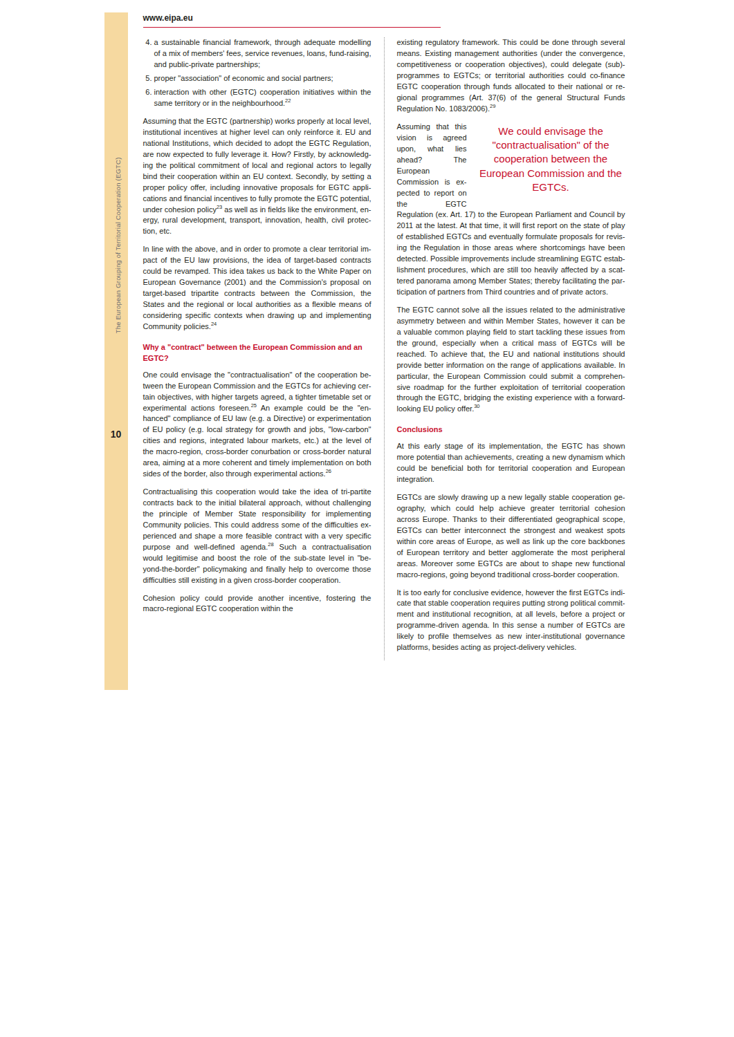The European Grouping of Territorial Cooperation (EGTC)
10
www.eipa.eu
a sustainable financial framework, through adequate modelling of a mix of members' fees, service revenues, loans, fund-raising, and public-private partnerships;
proper "association" of economic and social partners;
interaction with other (EGTC) cooperation initiatives within the same territory or in the neighbourhood.22
Assuming that the EGTC (partnership) works properly at local level, institutional incentives at higher level can only reinforce it. EU and national Institutions, which decided to adopt the EGTC Regulation, are now expected to fully leverage it. How? Firstly, by acknowledging the political commitment of local and regional actors to legally bind their cooperation within an EU context. Secondly, by setting a proper policy offer, including innovative proposals for EGTC applications and financial incentives to fully promote the EGTC potential, under cohesion policy23 as well as in fields like the environment, energy, rural development, transport, innovation, health, civil protection, etc.
In line with the above, and in order to promote a clear territorial impact of the EU law provisions, the idea of target-based contracts could be revamped. This idea takes us back to the White Paper on European Governance (2001) and the Commission's proposal on target-based tripartite contracts between the Commission, the States and the regional or local authorities as a flexible means of considering specific contexts when drawing up and implementing Community policies.24
Why a "contract" between the European Commission and an EGTC?
One could envisage the "contractualisation" of the cooperation between the European Commission and the EGTCs for achieving certain objectives, with higher targets agreed, a tighter timetable set or experimental actions foreseen.25 An example could be the "enhanced" compliance of EU law (e.g. a Directive) or experimentation of EU policy (e.g. local strategy for growth and jobs, "low-carbon" cities and regions, integrated labour markets, etc.) at the level of the macro-region, cross-border conurbation or cross-border natural area, aiming at a more coherent and timely implementation on both sides of the border, also through experimental actions.26
Contractualising this cooperation would take the idea of tri-partite contracts back to the initial bilateral approach, without challenging the principle of Member State responsibility for implementing Community policies. This could address some of the difficulties experienced and shape a more feasible contract with a very specific purpose and well-defined agenda.28 Such a contractualisation would legitimise and boost the role of the sub-state level in "beyond-the-border" policymaking and finally help to overcome those difficulties still existing in a given cross-border cooperation.
Cohesion policy could provide another incentive, fostering the macro-regional EGTC cooperation within the
existing regulatory framework. This could be done through several means. Existing management authorities (under the convergence, competitiveness or cooperation objectives), could delegate (sub)-programmes to EGTCs; or territorial authorities could co-finance EGTC cooperation through funds allocated to their national or regional programmes (Art. 37(6) of the general Structural Funds Regulation No. 1083/2006).29
We could envisage the "contractualisation" of the cooperation between the European Commission and the EGTCs.
Assuming that this vision is agreed upon, what lies ahead? The European Commission is expected to report on the EGTC Regulation (ex. Art. 17) to the European Parliament and Council by 2011 at the latest. At that time, it will first report on the state of play of established EGTCs and eventually formulate proposals for revising the Regulation in those areas where shortcomings have been detected. Possible improvements include streamlining EGTC establishment procedures, which are still too heavily affected by a scattered panorama among Member States; thereby facilitating the participation of partners from Third countries and of private actors.
The EGTC cannot solve all the issues related to the administrative asymmetry between and within Member States, however it can be a valuable common playing field to start tackling these issues from the ground, especially when a critical mass of EGTCs will be reached. To achieve that, the EU and national institutions should provide better information on the range of applications available. In particular, the European Commission could submit a comprehensive roadmap for the further exploitation of territorial cooperation through the EGTC, bridging the existing experience with a forward-looking EU policy offer.30
Conclusions
At this early stage of its implementation, the EGTC has shown more potential than achievements, creating a new dynamism which could be beneficial both for territorial cooperation and European integration.
EGTCs are slowly drawing up a new legally stable cooperation geography, which could help achieve greater territorial cohesion across Europe. Thanks to their differentiated geographical scope, EGTCs can better interconnect the strongest and weakest spots within core areas of Europe, as well as link up the core backbones of European territory and better agglomerate the most peripheral areas. Moreover some EGTCs are about to shape new functional macro-regions, going beyond traditional cross-border cooperation.
It is too early for conclusive evidence, however the first EGTCs indicate that stable cooperation requires putting strong political commitment and institutional recognition, at all levels, before a project or programme-driven agenda. In this sense a number of EGTCs are likely to profile themselves as new inter-institutional governance platforms, besides acting as project-delivery vehicles.